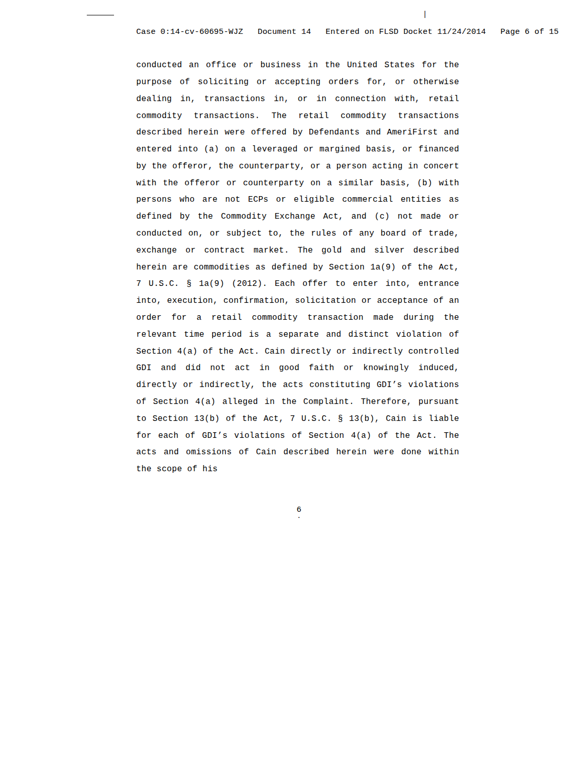|
Case 0:14-cv-60695-WJZ Document 14 Entered on FLSD Docket 11/24/2014 Page 6 of 15
conducted an office or business in the United States for the purpose of soliciting or accepting orders for, or otherwise dealing in, transactions in, or in connection with, retail commodity transactions. The retail commodity transactions described herein were offered by Defendants and AmeriFirst and entered into (a) on a leveraged or margined basis, or financed by the offeror, the counterparty, or a person acting in concert with the offeror or counterparty on a similar basis, (b) with persons who are not ECPs or eligible commercial entities as defined by the Commodity Exchange Act, and (c) not made or conducted on, or subject to, the rules of any board of trade, exchange or contract market. The gold and silver described herein are commodities as defined by Section 1a(9) of the Act, 7 U.S.C. § 1a(9) (2012). Each offer to enter into, entrance into, execution, confirmation, solicitation or acceptance of an order for a retail commodity transaction made during the relevant time period is a separate and distinct violation of Section 4(a) of the Act. Cain directly or indirectly controlled GDI and did not act in good faith or knowingly induced, directly or indirectly, the acts constituting GDI’s violations of Section 4(a) alleged in the Complaint. Therefore, pursuant to Section 13(b) of the Act, 7 U.S.C. § 13(b), Cain is liable for each of GDI’s violations of Section 4(a) of the Act. The acts and omissions of Cain described herein were done within the scope of his
6.